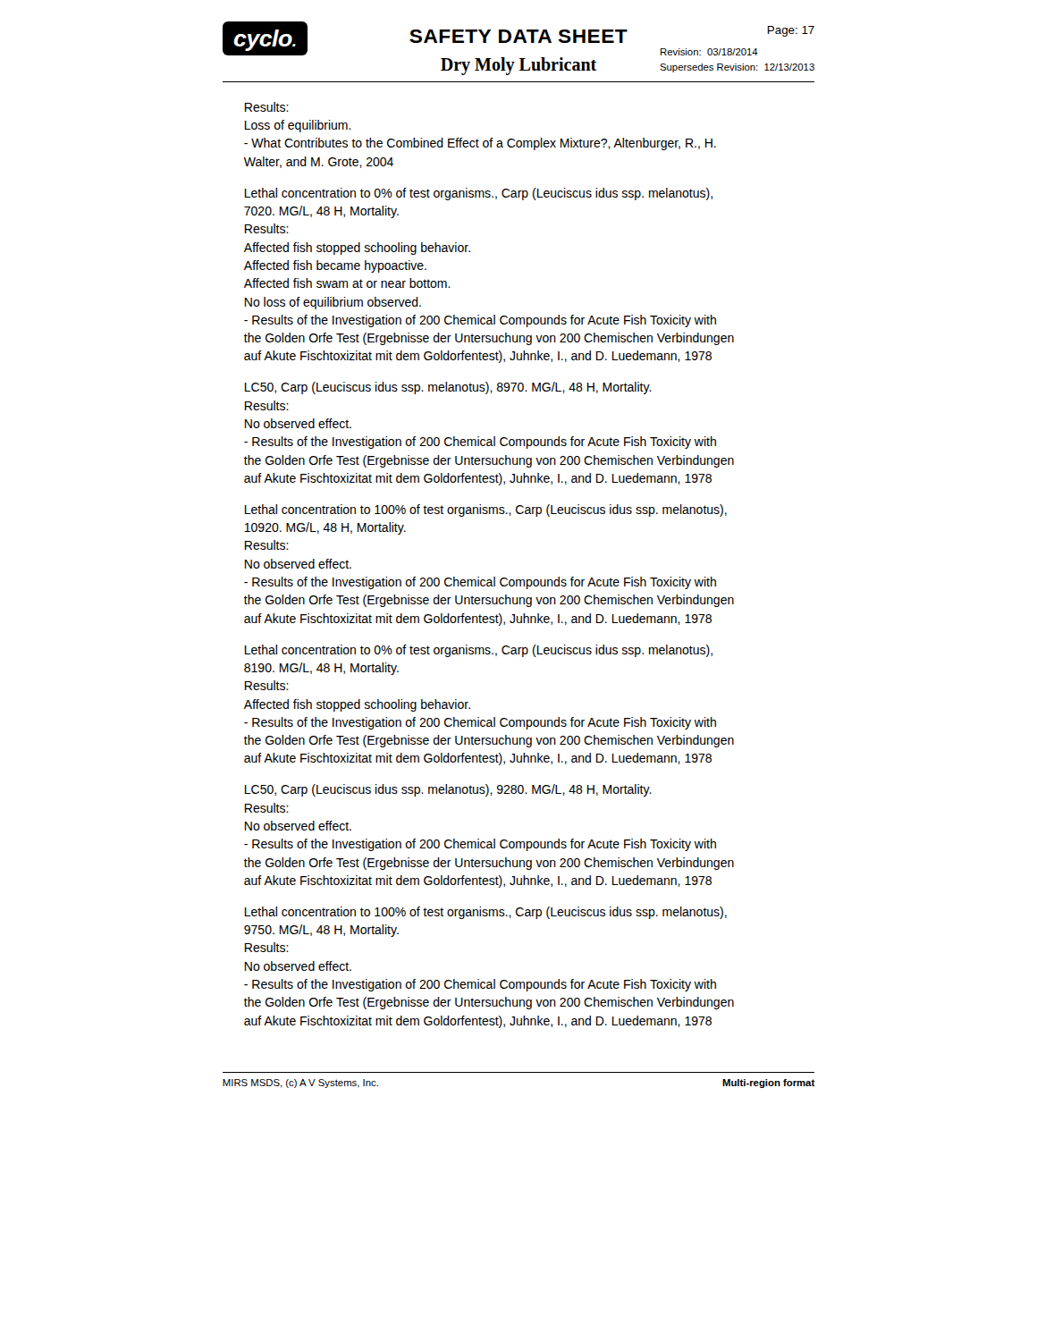cyclo.
Page: 17
SAFETY DATA SHEET
Dry Moly Lubricant
Revision: 03/18/2014
Supersedes Revision: 12/13/2013
Results:
Loss of equilibrium.
- What Contributes to the Combined Effect of a Complex Mixture?, Altenburger, R., H.
Walter, and M. Grote, 2004
Lethal concentration to 0% of test organisms., Carp (Leuciscus idus ssp. melanotus),
7020. MG/L, 48 H, Mortality.
Results:
Affected fish stopped schooling behavior.
Affected fish became hypoactive.
Affected fish swam at or near bottom.
No loss of equilibrium observed.
- Results of the Investigation of 200 Chemical Compounds for Acute Fish Toxicity with
the Golden Orfe Test (Ergebnisse der Untersuchung von 200 Chemischen Verbindungen
auf Akute Fischtoxizitat mit dem Goldorfentest), Juhnke, I., and D. Luedemann, 1978
LC50, Carp (Leuciscus idus ssp. melanotus), 8970. MG/L, 48 H, Mortality.
Results:
No observed effect.
- Results of the Investigation of 200 Chemical Compounds for Acute Fish Toxicity with
the Golden Orfe Test (Ergebnisse der Untersuchung von 200 Chemischen Verbindungen
auf Akute Fischtoxizitat mit dem Goldorfentest), Juhnke, I., and D. Luedemann, 1978
Lethal concentration to 100% of test organisms., Carp (Leuciscus idus ssp. melanotus),
10920. MG/L, 48 H, Mortality.
Results:
No observed effect.
- Results of the Investigation of 200 Chemical Compounds for Acute Fish Toxicity with
the Golden Orfe Test (Ergebnisse der Untersuchung von 200 Chemischen Verbindungen
auf Akute Fischtoxizitat mit dem Goldorfentest), Juhnke, I., and D. Luedemann, 1978
Lethal concentration to 0% of test organisms., Carp (Leuciscus idus ssp. melanotus),
8190. MG/L, 48 H, Mortality.
Results:
Affected fish stopped schooling behavior.
- Results of the Investigation of 200 Chemical Compounds for Acute Fish Toxicity with
the Golden Orfe Test (Ergebnisse der Untersuchung von 200 Chemischen Verbindungen
auf Akute Fischtoxizitat mit dem Goldorfentest), Juhnke, I., and D. Luedemann, 1978
LC50, Carp (Leuciscus idus ssp. melanotus), 9280. MG/L, 48 H, Mortality.
Results:
No observed effect.
- Results of the Investigation of 200 Chemical Compounds for Acute Fish Toxicity with
the Golden Orfe Test (Ergebnisse der Untersuchung von 200 Chemischen Verbindungen
auf Akute Fischtoxizitat mit dem Goldorfentest), Juhnke, I., and D. Luedemann, 1978
Lethal concentration to 100% of test organisms., Carp (Leuciscus idus ssp. melanotus),
9750. MG/L, 48 H, Mortality.
Results:
No observed effect.
- Results of the Investigation of 200 Chemical Compounds for Acute Fish Toxicity with
the Golden Orfe Test (Ergebnisse der Untersuchung von 200 Chemischen Verbindungen
auf Akute Fischtoxizitat mit dem Goldorfentest), Juhnke, I., and D. Luedemann, 1978
MIRS MSDS, (c) A V Systems, Inc.
Multi-region format